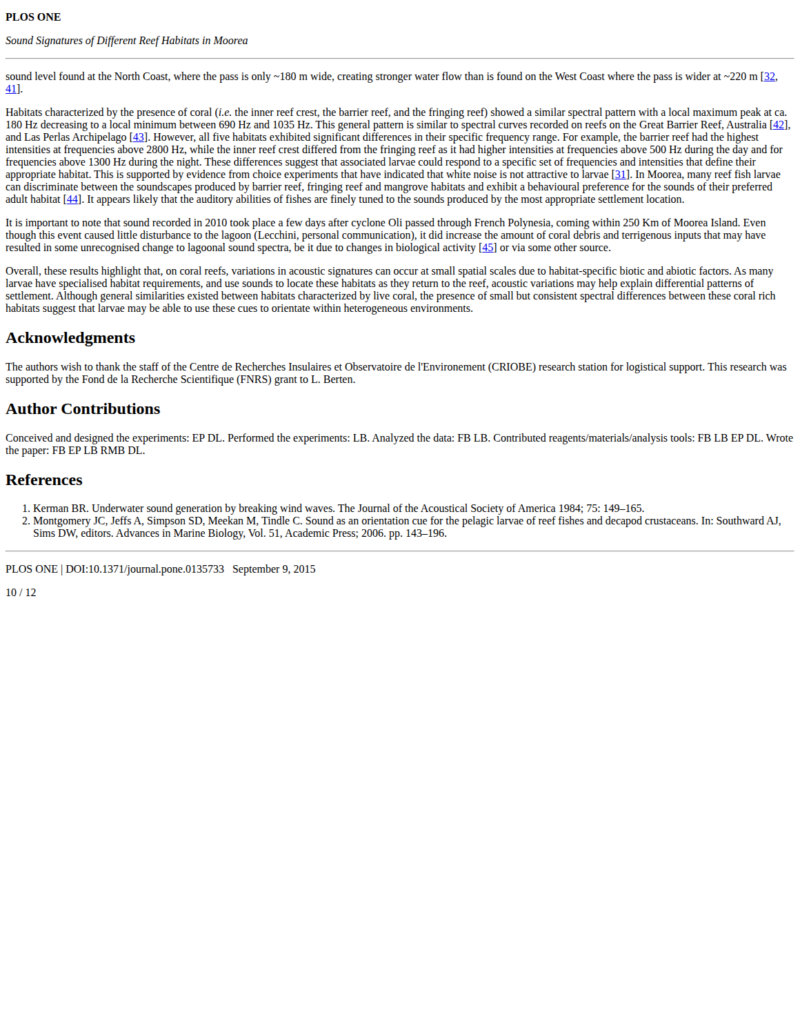PLOS ONE
Sound Signatures of Different Reef Habitats in Moorea
sound level found at the North Coast, where the pass is only ~180 m wide, creating stronger water flow than is found on the West Coast where the pass is wider at ~220 m [32, 41].
Habitats characterized by the presence of coral (i.e. the inner reef crest, the barrier reef, and the fringing reef) showed a similar spectral pattern with a local maximum peak at ca. 180 Hz decreasing to a local minimum between 690 Hz and 1035 Hz. This general pattern is similar to spectral curves recorded on reefs on the Great Barrier Reef, Australia [42], and Las Perlas Archipelago [43]. However, all five habitats exhibited significant differences in their specific frequency range. For example, the barrier reef had the highest intensities at frequencies above 2800 Hz, while the inner reef crest differed from the fringing reef as it had higher intensities at frequencies above 500 Hz during the day and for frequencies above 1300 Hz during the night. These differences suggest that associated larvae could respond to a specific set of frequencies and intensities that define their appropriate habitat. This is supported by evidence from choice experiments that have indicated that white noise is not attractive to larvae [31]. In Moorea, many reef fish larvae can discriminate between the soundscapes produced by barrier reef, fringing reef and mangrove habitats and exhibit a behavioural preference for the sounds of their preferred adult habitat [44]. It appears likely that the auditory abilities of fishes are finely tuned to the sounds produced by the most appropriate settlement location.
It is important to note that sound recorded in 2010 took place a few days after cyclone Oli passed through French Polynesia, coming within 250 Km of Moorea Island. Even though this event caused little disturbance to the lagoon (Lecchini, personal communication), it did increase the amount of coral debris and terrigenous inputs that may have resulted in some unrecognised change to lagoonal sound spectra, be it due to changes in biological activity [45] or via some other source.
Overall, these results highlight that, on coral reefs, variations in acoustic signatures can occur at small spatial scales due to habitat-specific biotic and abiotic factors. As many larvae have specialised habitat requirements, and use sounds to locate these habitats as they return to the reef, acoustic variations may help explain differential patterns of settlement. Although general similarities existed between habitats characterized by live coral, the presence of small but consistent spectral differences between these coral rich habitats suggest that larvae may be able to use these cues to orientate within heterogeneous environments.
Acknowledgments
The authors wish to thank the staff of the Centre de Recherches Insulaires et Observatoire de l'Environement (CRIOBE) research station for logistical support. This research was supported by the Fond de la Recherche Scientifique (FNRS) grant to L. Berten.
Author Contributions
Conceived and designed the experiments: EP DL. Performed the experiments: LB. Analyzed the data: FB LB. Contributed reagents/materials/analysis tools: FB LB EP DL. Wrote the paper: FB EP LB RMB DL.
References
Kerman BR. Underwater sound generation by breaking wind waves. The Journal of the Acoustical Society of America 1984; 75: 149–165.
Montgomery JC, Jeffs A, Simpson SD, Meekan M, Tindle C. Sound as an orientation cue for the pelagic larvae of reef fishes and decapod crustaceans. In: Southward AJ, Sims DW, editors. Advances in Marine Biology, Vol. 51, Academic Press; 2006. pp. 143–196.
PLOS ONE | DOI:10.1371/journal.pone.0135733 September 9, 2015
10 / 12